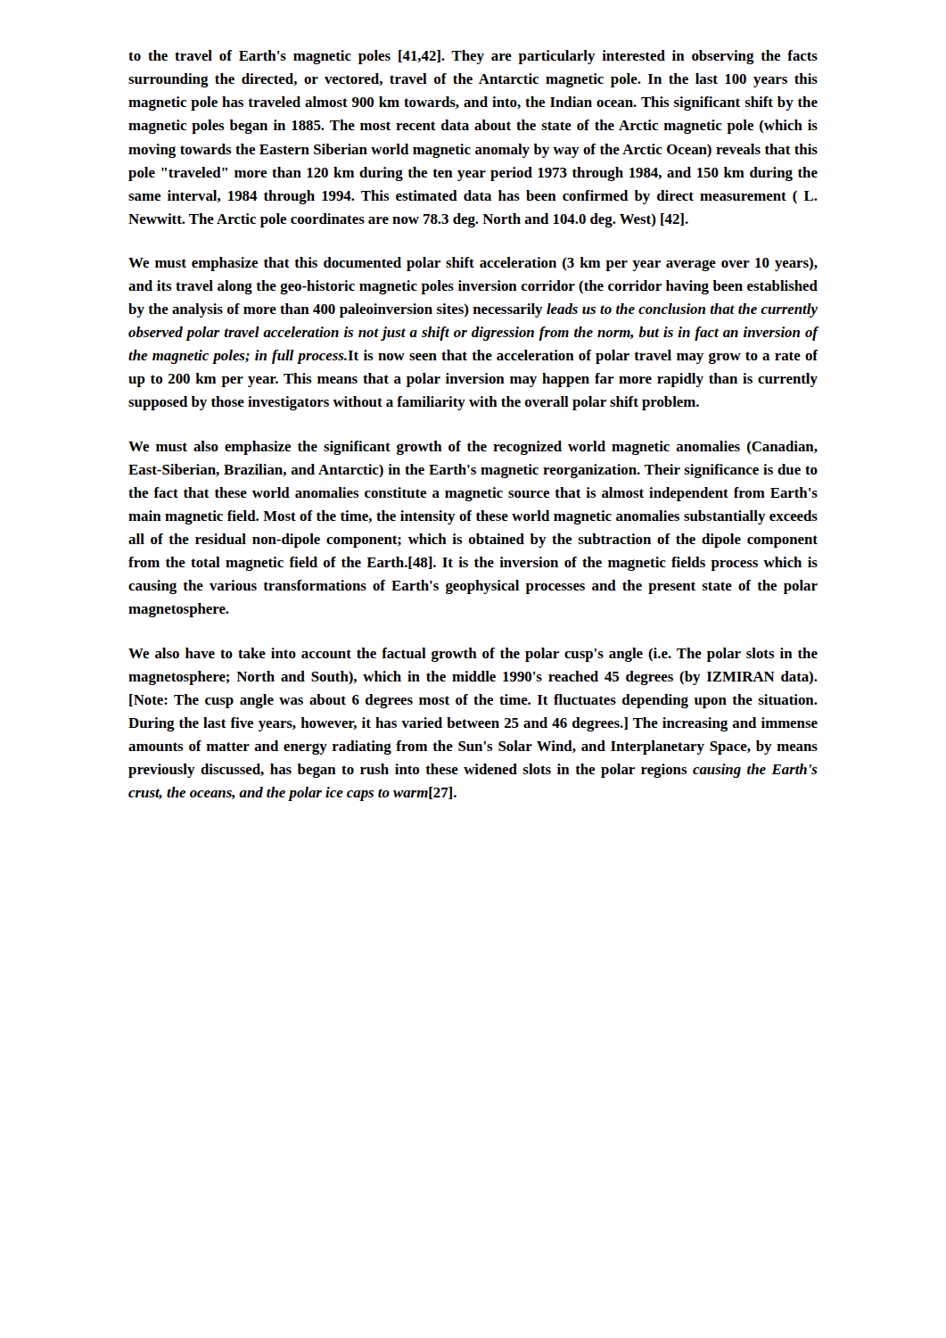to the travel of Earth's magnetic poles [41,42]. They are particularly interested in observing the facts surrounding the directed, or vectored, travel of the Antarctic magnetic pole. In the last 100 years this magnetic pole has traveled almost 900 km towards, and into, the Indian ocean. This significant shift by the magnetic poles began in 1885. The most recent data about the state of the Arctic magnetic pole (which is moving towards the Eastern Siberian world magnetic anomaly by way of the Arctic Ocean) reveals that this pole "traveled" more than 120 km during the ten year period 1973 through 1984, and 150 km during the same interval, 1984 through 1994. This estimated data has been confirmed by direct measurement ( L. Newwitt. The Arctic pole coordinates are now 78.3 deg. North and 104.0 deg. West) [42].
We must emphasize that this documented polar shift acceleration (3 km per year average over 10 years), and its travel along the geo-historic magnetic poles inversion corridor (the corridor having been established by the analysis of more than 400 paleoinversion sites) necessarily leads us to the conclusion that the currently observed polar travel acceleration is not just a shift or digression from the norm, but is in fact an inversion of the magnetic poles; in full process. It is now seen that the acceleration of polar travel may grow to a rate of up to 200 km per year. This means that a polar inversion may happen far more rapidly than is currently supposed by those investigators without a familiarity with the overall polar shift problem.
We must also emphasize the significant growth of the recognized world magnetic anomalies (Canadian, East-Siberian, Brazilian, and Antarctic) in the Earth's magnetic reorganization. Their significance is due to the fact that these world anomalies constitute a magnetic source that is almost independent from Earth's main magnetic field. Most of the time, the intensity of these world magnetic anomalies substantially exceeds all of the residual non-dipole component; which is obtained by the subtraction of the dipole component from the total magnetic field of the Earth.[48]. It is the inversion of the magnetic fields process which is causing the various transformations of Earth's geophysical processes and the present state of the polar magnetosphere.
We also have to take into account the factual growth of the polar cusp's angle (i.e. The polar slots in the magnetosphere; North and South), which in the middle 1990's reached 45 degrees (by IZMIRAN data). [Note: The cusp angle was about 6 degrees most of the time. It fluctuates depending upon the situation. During the last five years, however, it has varied between 25 and 46 degrees.] The increasing and immense amounts of matter and energy radiating from the Sun's Solar Wind, and Interplanetary Space, by means previously discussed, has began to rush into these widened slots in the polar regions causing the Earth's crust, the oceans, and the polar ice caps to warm[27].